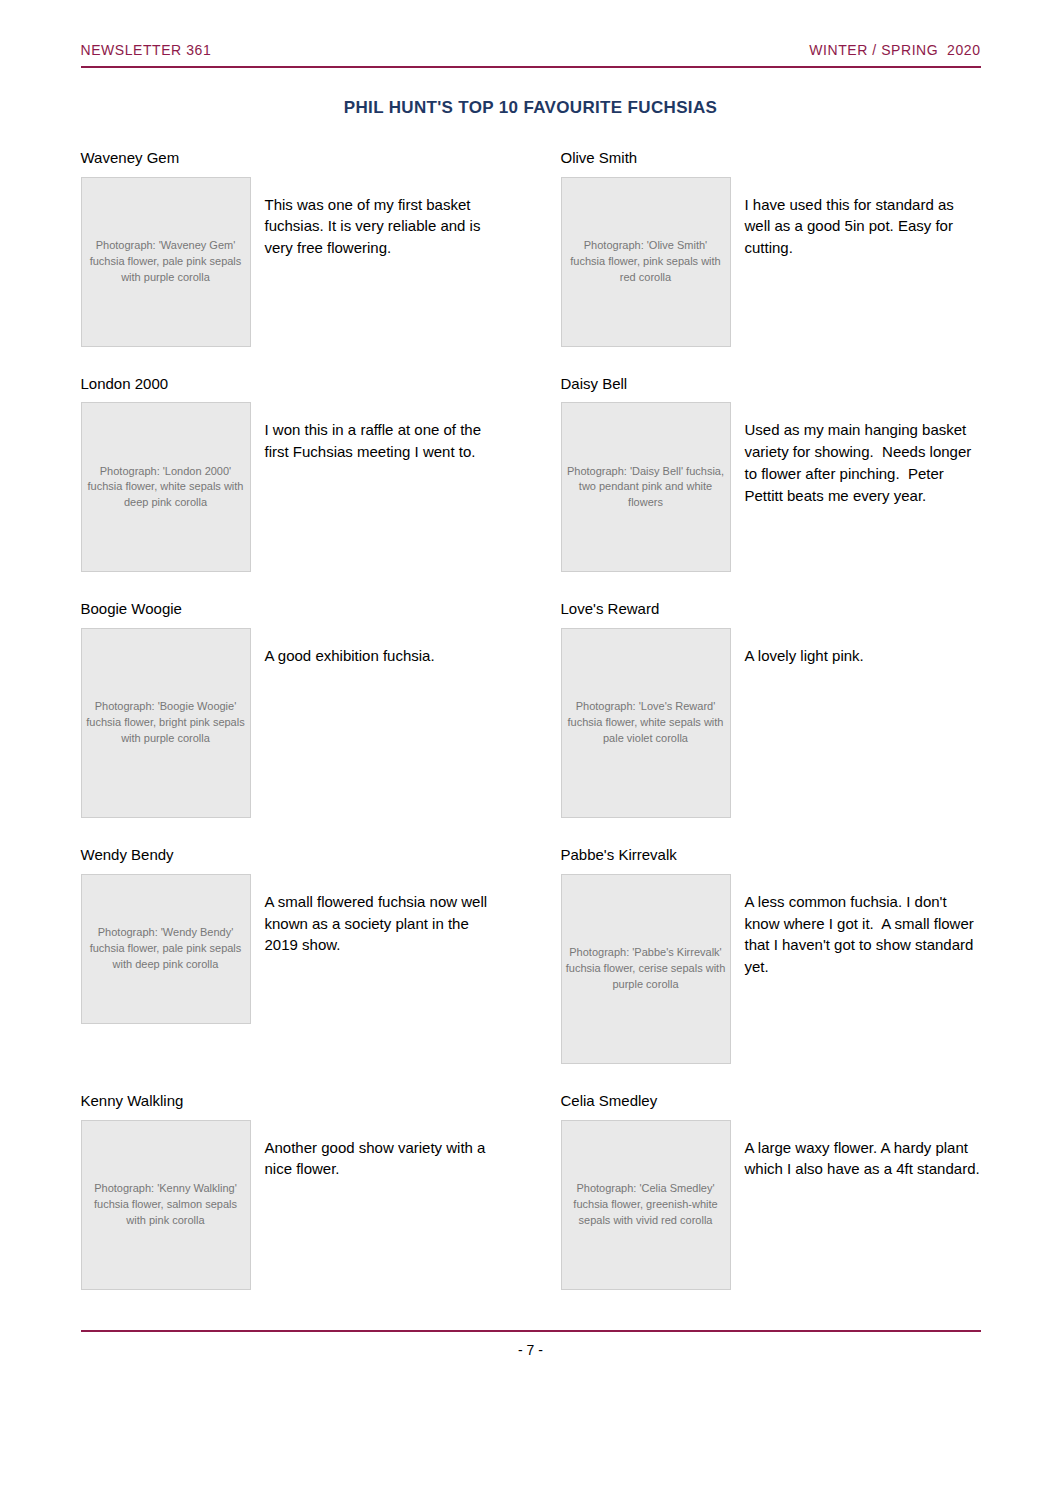NEWSLETTER 361 WINTER / SPRING 2020
PHIL HUNT'S TOP 10 FAVOURITE FUCHSIAS
Waveney Gem
Photograph: 'Waveney Gem' fuchsia flower, pale pink sepals with purple corolla
This was one of my first basket fuchsias. It is very reliable and is very free flowering.
Olive Smith
Photograph: 'Olive Smith' fuchsia flower, pink sepals with red corolla
I have used this for standard as well as a good 5in pot. Easy for cutting.
London 2000
Photograph: 'London 2000' fuchsia flower, white sepals with deep pink corolla
I won this in a raffle at one of the first Fuchsias meeting I went to.
Daisy Bell
Photograph: 'Daisy Bell' fuchsia, two pendant pink and white flowers
Used as my main hanging basket variety for showing. Needs longer to flower after pinching. Peter Pettitt beats me every year.
Boogie Woogie
Photograph: 'Boogie Woogie' fuchsia flower, bright pink sepals with purple corolla
A good exhibition fuchsia.
Love's Reward
Photograph: 'Love's Reward' fuchsia flower, white sepals with pale violet corolla
A lovely light pink.
Wendy Bendy
Photograph: 'Wendy Bendy' fuchsia flower, pale pink sepals with deep pink corolla
A small flowered fuchsia now well known as a society plant in the 2019 show.
Pabbe's Kirrevalk
Photograph: 'Pabbe's Kirrevalk' fuchsia flower, cerise sepals with purple corolla
A less common fuchsia. I don't know where I got it. A small flower that I haven't got to show standard yet.
Kenny Walkling
Photograph: 'Kenny Walkling' fuchsia flower, salmon sepals with pink corolla
Another good show variety with a nice flower.
Celia Smedley
Photograph: 'Celia Smedley' fuchsia flower, greenish-white sepals with vivid red corolla
A large waxy flower. A hardy plant which I also have as a 4ft standard.
- 7 -